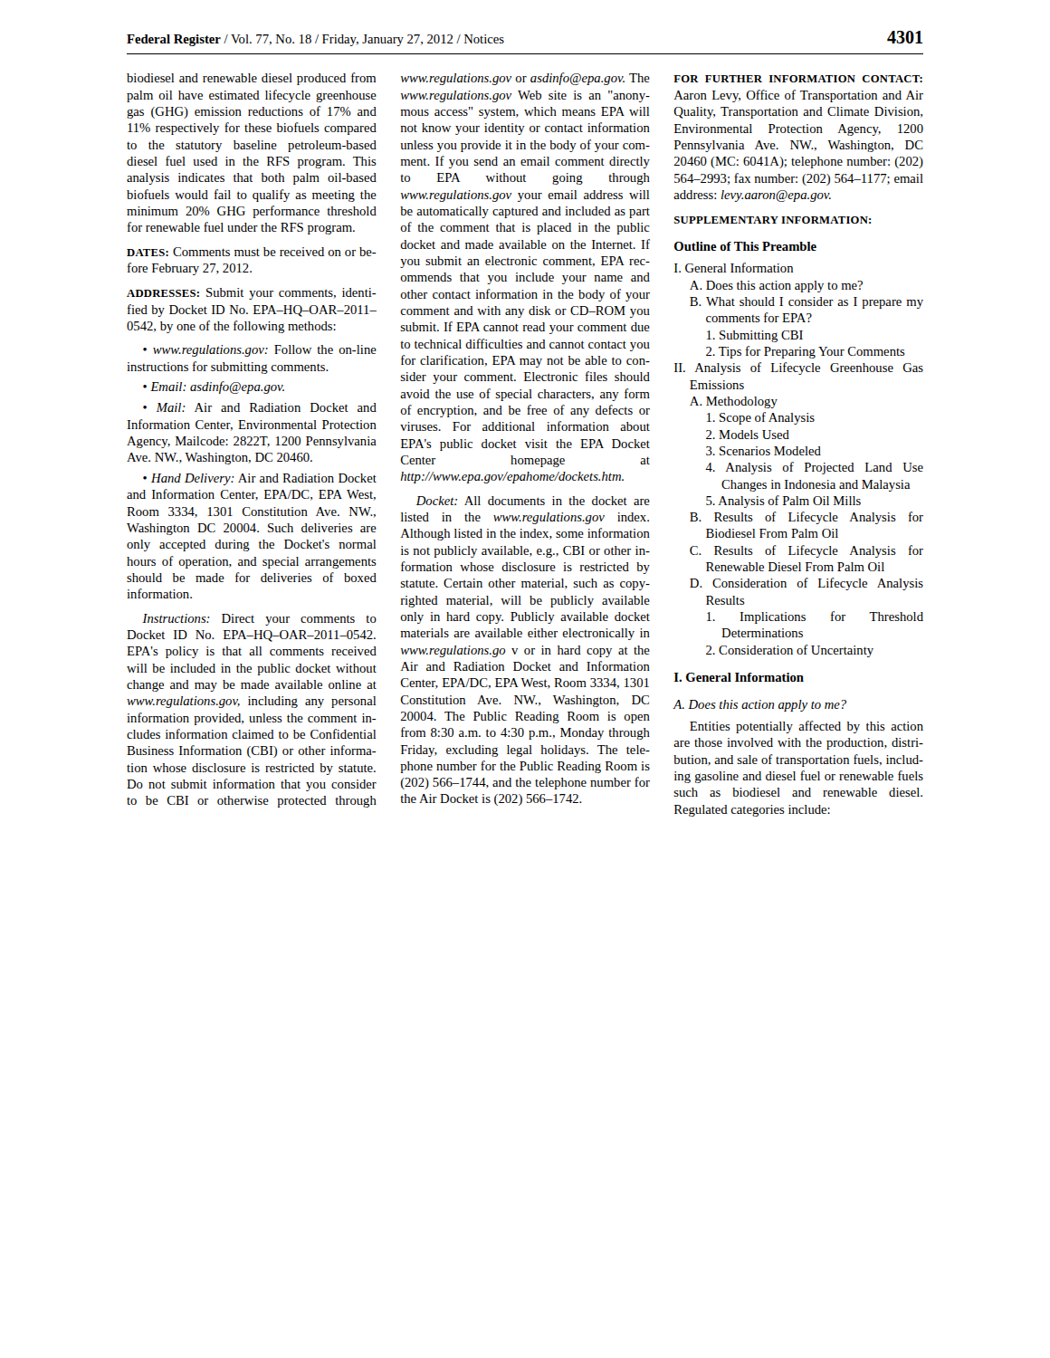Federal Register / Vol. 77, No. 18 / Friday, January 27, 2012 / Notices
4301
biodiesel and renewable diesel produced from palm oil have estimated lifecycle greenhouse gas (GHG) emission reductions of 17% and 11% respectively for these biofuels compared to the statutory baseline petroleum-based diesel fuel used in the RFS program. This analysis indicates that both palm oil-based biofuels would fail to qualify as meeting the minimum 20% GHG performance threshold for renewable fuel under the RFS program.
Dates: Comments must be received on or before February 27, 2012.
Addresses: Submit your comments, identified by Docket ID No. EPA–HQ–OAR–2011–0542, by one of the following methods:
www.regulations.gov: Follow the on-line instructions for submitting comments.
Email: asdinfo@epa.gov.
Mail: Air and Radiation Docket and Information Center, Environmental Protection Agency, Mailcode: 2822T, 1200 Pennsylvania Ave. NW., Washington, DC 20460.
Hand Delivery: Air and Radiation Docket and Information Center, EPA/DC, EPA West, Room 3334, 1301 Constitution Ave. NW., Washington DC 20004. Such deliveries are only accepted during the Docket's normal hours of operation, and special arrangements should be made for deliveries of boxed information.
Instructions: Direct your comments to Docket ID No. EPA–HQ–OAR–2011–0542. EPA's policy is that all comments received will be included in the public docket without change and may be made available online at www.regulations.gov, including any personal information provided, unless the comment includes information claimed to be Confidential Business Information (CBI) or other information whose disclosure is restricted by statute. Do not submit information that you consider to be CBI or otherwise protected through www.regulations.gov or asdinfo@epa.gov. The www.regulations.gov Web site is an "anonymous access" system, which means EPA will not know your identity or contact information unless you provide it in the body of your comment. If you send an email comment directly to EPA without going through www.regulations.gov your email address will be automatically captured and included as part of the comment that is placed in the public docket and made available on the Internet. If you submit an electronic comment, EPA recommends that you include your name and other contact information in the body of your comment and with any disk or CD–ROM you submit. If EPA cannot read your comment due to technical difficulties and cannot contact you for clarification, EPA may not be able to consider your comment. Electronic files should avoid the use of special characters, any form of encryption, and be free of any defects or viruses. For additional information about EPA's public docket visit the EPA Docket Center homepage at http://www.epa.gov/epahome/dockets.htm.
Docket: All documents in the docket are listed in the www.regulations.gov index. Although listed in the index, some information is not publicly available, e.g., CBI or other information whose disclosure is restricted by statute. Certain other material, such as copyrighted material, will be publicly available only in hard copy. Publicly available docket materials are available either electronically in www.regulations.go v or in hard copy at the Air and Radiation Docket and Information Center, EPA/DC, EPA West, Room 3334, 1301 Constitution Ave. NW., Washington, DC 20004. The Public Reading Room is open from 8:30 a.m. to 4:30 p.m., Monday through Friday, excluding legal holidays. The telephone number for the Public Reading Room is (202) 566–1744, and the telephone number for the Air Docket is (202) 566–1742.
For Further Information Contact: Aaron Levy, Office of Transportation and Air Quality, Transportation and Climate Division, Environmental Protection Agency, 1200 Pennsylvania Ave. NW., Washington, DC 20460 (MC: 6041A); telephone number: (202) 564–2993; fax number: (202) 564–1177; email address: levy.aaron@epa.gov.
Supplementary Information:
Outline of This Preamble
I. General Information
A. Does this action apply to me?
B. What should I consider as I prepare my comments for EPA?
1. Submitting CBI
2. Tips for Preparing Your Comments
II. Analysis of Lifecycle Greenhouse Gas Emissions
A. Methodology
1. Scope of Analysis
2. Models Used
3. Scenarios Modeled
4. Analysis of Projected Land Use Changes in Indonesia and Malaysia
5. Analysis of Palm Oil Mills
B. Results of Lifecycle Analysis for Biodiesel From Palm Oil
C. Results of Lifecycle Analysis for Renewable Diesel From Palm Oil
D. Consideration of Lifecycle Analysis Results
1. Implications for Threshold Determinations
2. Consideration of Uncertainty
I. General Information
A. Does this action apply to me?
Entities potentially affected by this action are those involved with the production, distribution, and sale of transportation fuels, including gasoline and diesel fuel or renewable fuels such as biodiesel and renewable diesel. Regulated categories include: